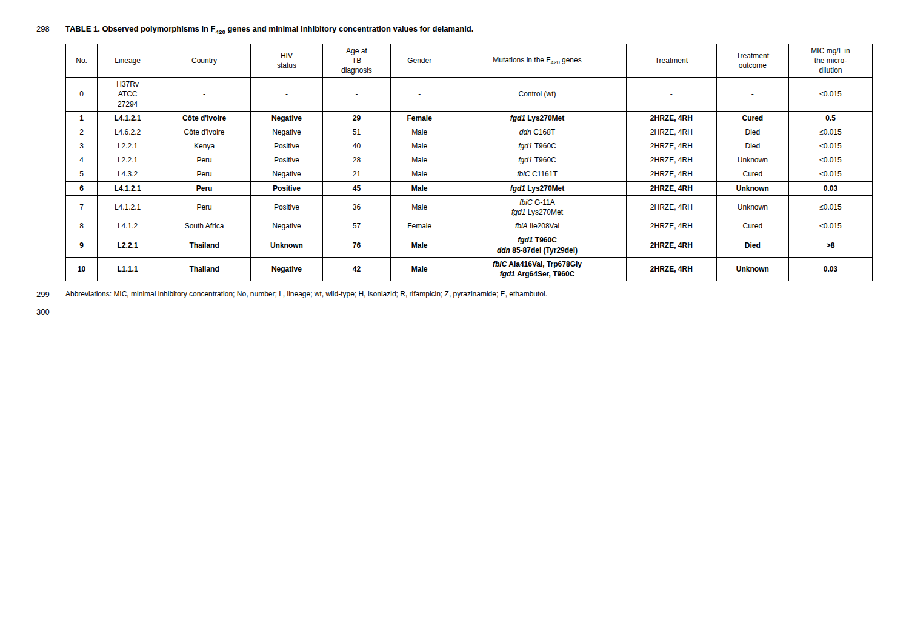298
TABLE 1. Observed polymorphisms in F420 genes and minimal inhibitory concentration values for delamanid.
| No. | Lineage | Country | HIV status | Age at TB diagnosis | Gender | Mutations in the F 420 genes | Treatment | Treatment outcome | MIC mg/L in the micro- dilution |
| --- | --- | --- | --- | --- | --- | --- | --- | --- | --- |
| 0 | H37Rv ATCC 27294 | - | - | - | - | Control (wt) | - | - | ≤0.015 |
| 1 | L4.1.2.1 | Côte d'Ivoire | Negative | 29 | Female | fgd1 Lys270Met | 2HRZE, 4RH | Cured | 0.5 |
| 2 | L4.6.2.2 | Côte d'Ivoire | Negative | 51 | Male | ddn C168T | 2HRZE, 4RH | Died | ≤0.015 |
| 3 | L2.2.1 | Kenya | Positive | 40 | Male | fgd1 T960C | 2HRZE, 4RH | Died | ≤0.015 |
| 4 | L2.2.1 | Peru | Positive | 28 | Male | fgd1 T960C | 2HRZE, 4RH | Unknown | ≤0.015 |
| 5 | L4.3.2 | Peru | Negative | 21 | Male | fbiC C1161T | 2HRZE, 4RH | Cured | ≤0.015 |
| 6 | L4.1.2.1 | Peru | Positive | 45 | Male | fgd1 Lys270Met | 2HRZE, 4RH | Unknown | 0.03 |
| 7 | L4.1.2.1 | Peru | Positive | 36 | Male | fbiC G-11A fgd1 Lys270Met | 2HRZE, 4RH | Unknown | ≤0.015 |
| 8 | L4.1.2 | South Africa | Negative | 57 | Female | fbiA Ile208Val | 2HRZE, 4RH | Cured | ≤0.015 |
| 9 | L2.2.1 | Thailand | Unknown | 76 | Male | fgd1 T960C ddn 85-87del (Tyr29del) | 2HRZE, 4RH | Died | >8 |
| 10 | L1.1.1 | Thailand | Negative | 42 | Male | fbiC Ala416Val, Trp678Gly fgd1 Arg64Ser, T960C | 2HRZE, 4RH | Unknown | 0.03 |
299
Abbreviations: MIC, minimal inhibitory concentration; No, number; L, lineage; wt, wild-type; H, isoniazid; R, rifampicin; Z, pyrazinamide; E, ethambutol.
300